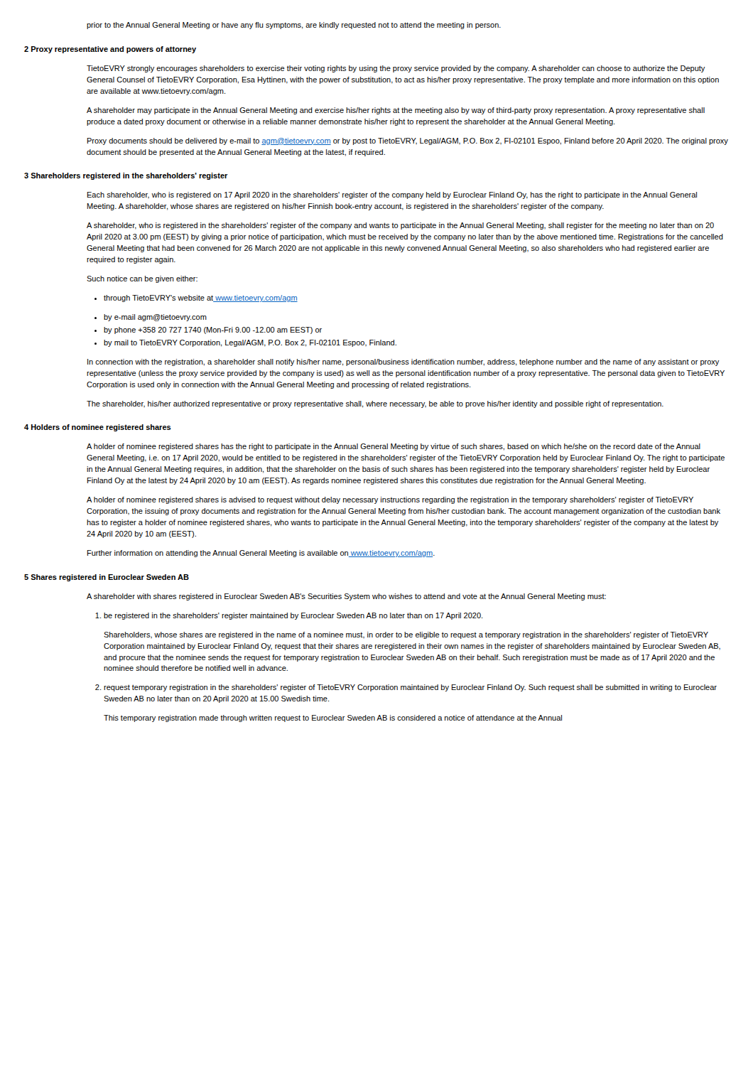prior to the Annual General Meeting or have any flu symptoms, are kindly requested not to attend the meeting in person.
2 Proxy representative and powers of attorney
TietoEVRY strongly encourages shareholders to exercise their voting rights by using the proxy service provided by the company. A shareholder can choose to authorize the Deputy General Counsel of TietoEVRY Corporation, Esa Hyttinen, with the power of substitution, to act as his/her proxy representative. The proxy template and more information on this option are available at www.tietoevry.com/agm.
A shareholder may participate in the Annual General Meeting and exercise his/her rights at the meeting also by way of third-party proxy representation. A proxy representative shall produce a dated proxy document or otherwise in a reliable manner demonstrate his/her right to represent the shareholder at the Annual General Meeting.
Proxy documents should be delivered by e-mail to agm@tietoevry.com or by post to TietoEVRY, Legal/AGM, P.O. Box 2, FI-02101 Espoo, Finland before 20 April 2020. The original proxy document should be presented at the Annual General Meeting at the latest, if required.
3 Shareholders registered in the shareholders' register
Each shareholder, who is registered on 17 April 2020 in the shareholders' register of the company held by Euroclear Finland Oy, has the right to participate in the Annual General Meeting. A shareholder, whose shares are registered on his/her Finnish book-entry account, is registered in the shareholders' register of the company.
A shareholder, who is registered in the shareholders' register of the company and wants to participate in the Annual General Meeting, shall register for the meeting no later than on 20 April 2020 at 3.00 pm (EEST) by giving a prior notice of participation, which must be received by the company no later than by the above mentioned time. Registrations for the cancelled General Meeting that had been convened for 26 March 2020 are not applicable in this newly convened Annual General Meeting, so also shareholders who had registered earlier are required to register again.
Such notice can be given either:
through TietoEVRY's website at www.tietoevry.com/agm
by e-mail agm@tietoevry.com
by phone +358 20 727 1740 (Mon-Fri 9.00 -12.00 am EEST) or
by mail to TietoEVRY Corporation, Legal/AGM, P.O. Box 2, FI-02101 Espoo, Finland.
In connection with the registration, a shareholder shall notify his/her name, personal/business identification number, address, telephone number and the name of any assistant or proxy representative (unless the proxy service provided by the company is used) as well as the personal identification number of a proxy representative. The personal data given to TietoEVRY Corporation is used only in connection with the Annual General Meeting and processing of related registrations.
The shareholder, his/her authorized representative or proxy representative shall, where necessary, be able to prove his/her identity and possible right of representation.
4 Holders of nominee registered shares
A holder of nominee registered shares has the right to participate in the Annual General Meeting by virtue of such shares, based on which he/she on the record date of the Annual General Meeting, i.e. on 17 April 2020, would be entitled to be registered in the shareholders' register of the TietoEVRY Corporation held by Euroclear Finland Oy. The right to participate in the Annual General Meeting requires, in addition, that the shareholder on the basis of such shares has been registered into the temporary shareholders' register held by Euroclear Finland Oy at the latest by 24 April 2020 by 10 am (EEST). As regards nominee registered shares this constitutes due registration for the Annual General Meeting.
A holder of nominee registered shares is advised to request without delay necessary instructions regarding the registration in the temporary shareholders' register of TietoEVRY Corporation, the issuing of proxy documents and registration for the Annual General Meeting from his/her custodian bank. The account management organization of the custodian bank has to register a holder of nominee registered shares, who wants to participate in the Annual General Meeting, into the temporary shareholders' register of the company at the latest by 24 April 2020 by 10 am (EEST).
Further information on attending the Annual General Meeting is available on www.tietoevry.com/agm.
5 Shares registered in Euroclear Sweden AB
A shareholder with shares registered in Euroclear Sweden AB's Securities System who wishes to attend and vote at the Annual General Meeting must:
be registered in the shareholders' register maintained by Euroclear Sweden AB no later than on 17 April 2020.
Shareholders, whose shares are registered in the name of a nominee must, in order to be eligible to request a temporary registration in the shareholders' register of TietoEVRY Corporation maintained by Euroclear Finland Oy, request that their shares are reregistered in their own names in the register of shareholders maintained by Euroclear Sweden AB, and procure that the nominee sends the request for temporary registration to Euroclear Sweden AB on their behalf. Such reregistration must be made as of 17 April 2020 and the nominee should therefore be notified well in advance.
request temporary registration in the shareholders' register of TietoEVRY Corporation maintained by Euroclear Finland Oy. Such request shall be submitted in writing to Euroclear Sweden AB no later than on 20 April 2020 at 15.00 Swedish time.
This temporary registration made through written request to Euroclear Sweden AB is considered a notice of attendance at the Annual